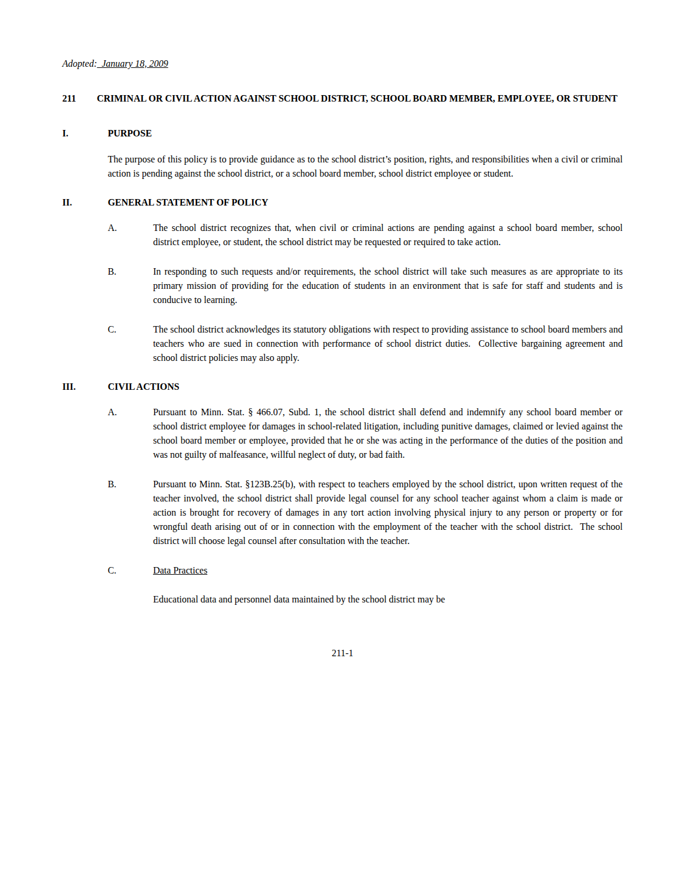Adopted: January 18, 2009
211 Criminal or Civil Action Against School District, School Board Member, Employee, or Student
I. PURPOSE
The purpose of this policy is to provide guidance as to the school district’s position, rights, and responsibilities when a civil or criminal action is pending against the school district, or a school board member, school district employee or student.
II. GENERAL STATEMENT OF POLICY
A. The school district recognizes that, when civil or criminal actions are pending against a school board member, school district employee, or student, the school district may be requested or required to take action.
B. In responding to such requests and/or requirements, the school district will take such measures as are appropriate to its primary mission of providing for the education of students in an environment that is safe for staff and students and is conducive to learning.
C. The school district acknowledges its statutory obligations with respect to providing assistance to school board members and teachers who are sued in connection with performance of school district duties. Collective bargaining agreement and school district policies may also apply.
III. CIVIL ACTIONS
A. Pursuant to Minn. Stat. § 466.07, Subd. 1, the school district shall defend and indemnify any school board member or school district employee for damages in school-related litigation, including punitive damages, claimed or levied against the school board member or employee, provided that he or she was acting in the performance of the duties of the position and was not guilty of malfeasance, willful neglect of duty, or bad faith.
B. Pursuant to Minn. Stat. §123B.25(b), with respect to teachers employed by the school district, upon written request of the teacher involved, the school district shall provide legal counsel for any school teacher against whom a claim is made or action is brought for recovery of damages in any tort action involving physical injury to any person or property or for wrongful death arising out of or in connection with the employment of the teacher with the school district. The school district will choose legal counsel after consultation with the teacher.
C. Data Practices
Educational data and personnel data maintained by the school district may be
211-1